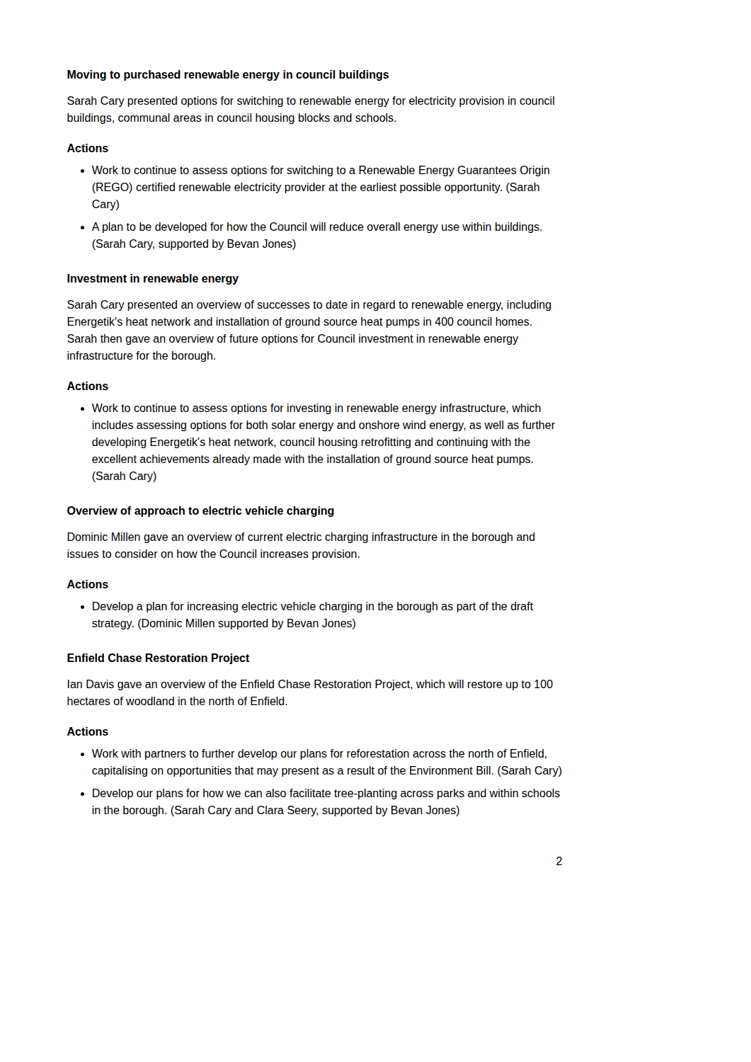Moving to purchased renewable energy in council buildings
Sarah Cary presented options for switching to renewable energy for electricity provision in council buildings, communal areas in council housing blocks and schools.
Actions
Work to continue to assess options for switching to a Renewable Energy Guarantees Origin (REGO) certified renewable electricity provider at the earliest possible opportunity. (Sarah Cary)
A plan to be developed for how the Council will reduce overall energy use within buildings. (Sarah Cary, supported by Bevan Jones)
Investment in renewable energy
Sarah Cary presented an overview of successes to date in regard to renewable energy, including Energetik's heat network and installation of ground source heat pumps in 400 council homes. Sarah then gave an overview of future options for Council investment in renewable energy infrastructure for the borough.
Actions
Work to continue to assess options for investing in renewable energy infrastructure, which includes assessing options for both solar energy and onshore wind energy, as well as further developing Energetik's heat network, council housing retrofitting and continuing with the excellent achievements already made with the installation of ground source heat pumps. (Sarah Cary)
Overview of approach to electric vehicle charging
Dominic Millen gave an overview of current electric charging infrastructure in the borough and issues to consider on how the Council increases provision.
Actions
Develop a plan for increasing electric vehicle charging in the borough as part of the draft strategy. (Dominic Millen supported by Bevan Jones)
Enfield Chase Restoration Project
Ian Davis gave an overview of the Enfield Chase Restoration Project, which will restore up to 100 hectares of woodland in the north of Enfield.
Actions
Work with partners to further develop our plans for reforestation across the north of Enfield, capitalising on opportunities that may present as a result of the Environment Bill. (Sarah Cary)
Develop our plans for how we can also facilitate tree-planting across parks and within schools in the borough. (Sarah Cary and Clara Seery, supported by Bevan Jones)
2